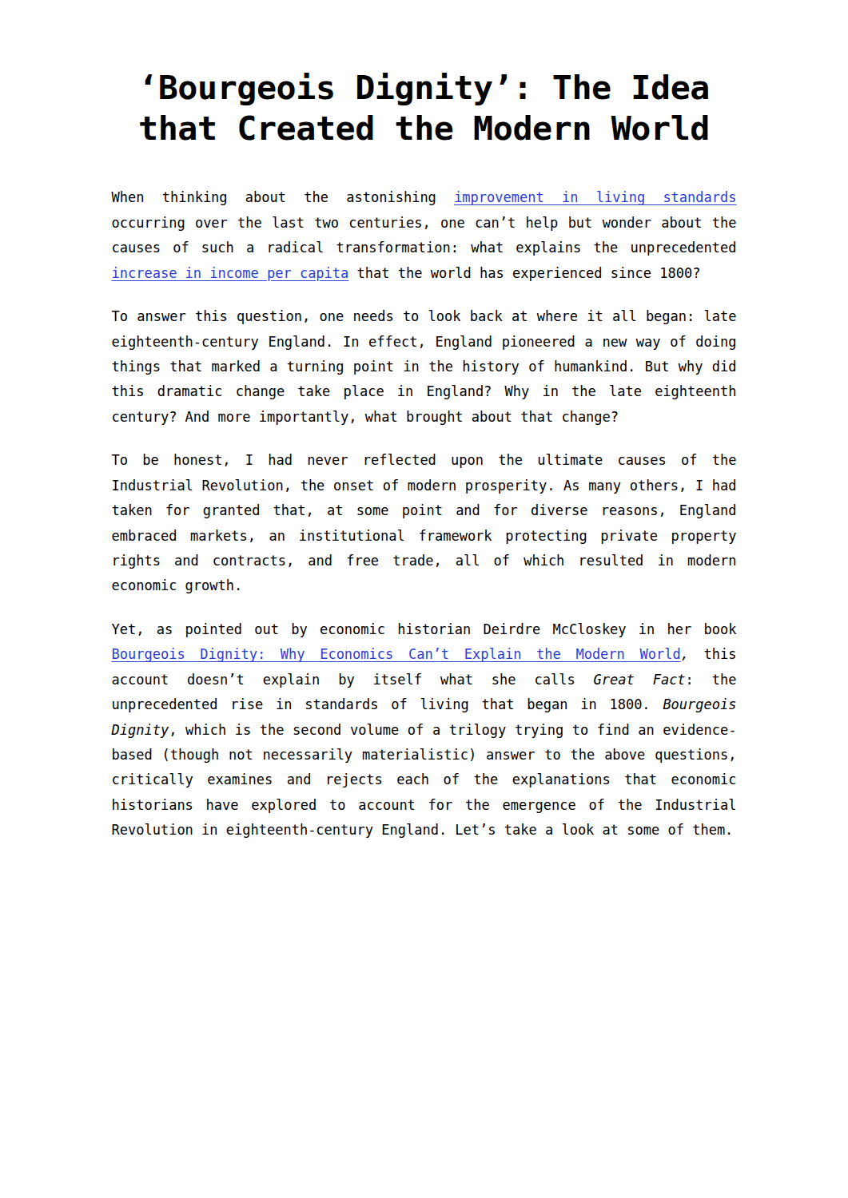‘Bourgeois Dignity’: The Idea that Created the Modern World
When thinking about the astonishing improvement in living standards occurring over the last two centuries, one can’t help but wonder about the causes of such a radical transformation: what explains the unprecedented increase in income per capita that the world has experienced since 1800?
To answer this question, one needs to look back at where it all began: late eighteenth-century England. In effect, England pioneered a new way of doing things that marked a turning point in the history of humankind. But why did this dramatic change take place in England? Why in the late eighteenth century? And more importantly, what brought about that change?
To be honest, I had never reflected upon the ultimate causes of the Industrial Revolution, the onset of modern prosperity. As many others, I had taken for granted that, at some point and for diverse reasons, England embraced markets, an institutional framework protecting private property rights and contracts, and free trade, all of which resulted in modern economic growth.
Yet, as pointed out by economic historian Deirdre McCloskey in her book Bourgeois Dignity: Why Economics Can’t Explain the Modern World, this account doesn’t explain by itself what she calls Great Fact: the unprecedented rise in standards of living that began in 1800. Bourgeois Dignity, which is the second volume of a trilogy trying to find an evidence-based (though not necessarily materialistic) answer to the above questions, critically examines and rejects each of the explanations that economic historians have explored to account for the emergence of the Industrial Revolution in eighteenth-century England. Let’s take a look at some of them.